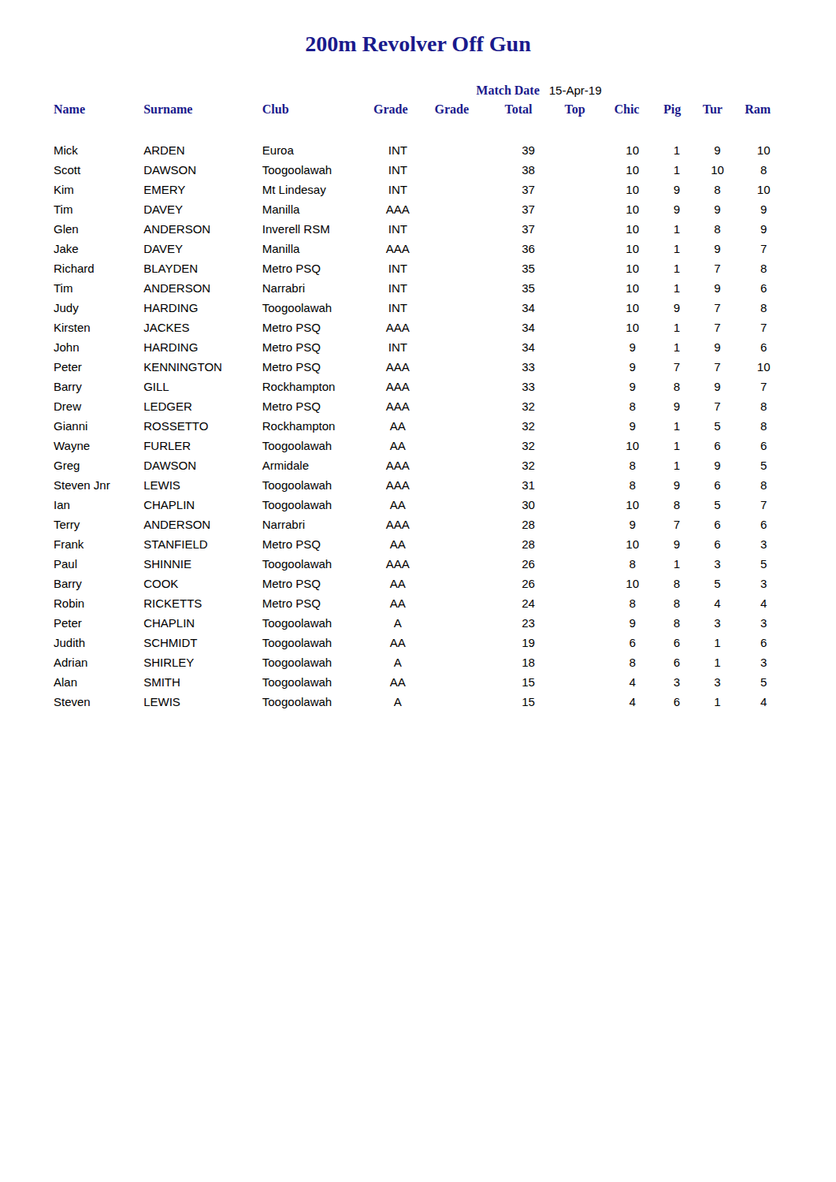200m Revolver Off Gun
| | Match Date 15-Apr-19 | |
| Name | Surname | Club | Grade | Grade | Total | Top | Chic | Pig | Tur | Ram |
| Mick | ARDEN | Euroa | INT | | 39 | | 10 | 1 | 9 | 10 |
| Scott | DAWSON | Toogoolawah | INT | | 38 | | 10 | 1 | 10 | 8 |
| Kim | EMERY | Mt Lindesay | INT | | 37 | | 10 | 9 | 8 | 10 |
| Tim | DAVEY | Manilla | AAA | | 37 | | 10 | 9 | 9 | 9 |
| Glen | ANDERSON | Inverell RSM | INT | | 37 | | 10 | 1 | 8 | 9 |
| Jake | DAVEY | Manilla | AAA | | 36 | | 10 | 1 | 9 | 7 |
| Richard | BLAYDEN | Metro PSQ | INT | | 35 | | 10 | 1 | 7 | 8 |
| Tim | ANDERSON | Narrabri | INT | | 35 | | 10 | 1 | 9 | 6 |
| Judy | HARDING | Toogoolawah | INT | | 34 | | 10 | 9 | 7 | 8 |
| Kirsten | JACKES | Metro PSQ | AAA | | 34 | | 10 | 1 | 7 | 7 |
| John | HARDING | Metro PSQ | INT | | 34 | | 9 | 1 | 9 | 6 |
| Peter | KENNINGTON | Metro PSQ | AAA | | 33 | | 9 | 7 | 7 | 10 |
| Barry | GILL | Rockhampton | AAA | | 33 | | 9 | 8 | 9 | 7 |
| Drew | LEDGER | Metro PSQ | AAA | | 32 | | 8 | 9 | 7 | 8 |
| Gianni | ROSSETTO | Rockhampton | AA | | 32 | | 9 | 1 | 5 | 8 |
| Wayne | FURLER | Toogoolawah | AA | | 32 | | 10 | 1 | 6 | 6 |
| Greg | DAWSON | Armidale | AAA | | 32 | | 8 | 1 | 9 | 5 |
| Steven Jnr | LEWIS | Toogoolawah | AAA | | 31 | | 8 | 9 | 6 | 8 |
| Ian | CHAPLIN | Toogoolawah | AA | | 30 | | 10 | 8 | 5 | 7 |
| Terry | ANDERSON | Narrabri | AAA | | 28 | | 9 | 7 | 6 | 6 |
| Frank | STANFIELD | Metro PSQ | AA | | 28 | | 10 | 9 | 6 | 3 |
| Paul | SHINNIE | Toogoolawah | AAA | | 26 | | 8 | 1 | 3 | 5 |
| Barry | COOK | Metro PSQ | AA | | 26 | | 10 | 8 | 5 | 3 |
| Robin | RICKETTS | Metro PSQ | AA | | 24 | | 8 | 8 | 4 | 4 |
| Peter | CHAPLIN | Toogoolawah | A | | 23 | | 9 | 8 | 3 | 3 |
| Judith | SCHMIDT | Toogoolawah | AA | | 19 | | 6 | 6 | 1 | 6 |
| Adrian | SHIRLEY | Toogoolawah | A | | 18 | | 8 | 6 | 1 | 3 |
| Alan | SMITH | Toogoolawah | AA | | 15 | | 4 | 3 | 3 | 5 |
| Steven | LEWIS | Toogoolawah | A | | 15 | | 4 | 6 | 1 | 4 |